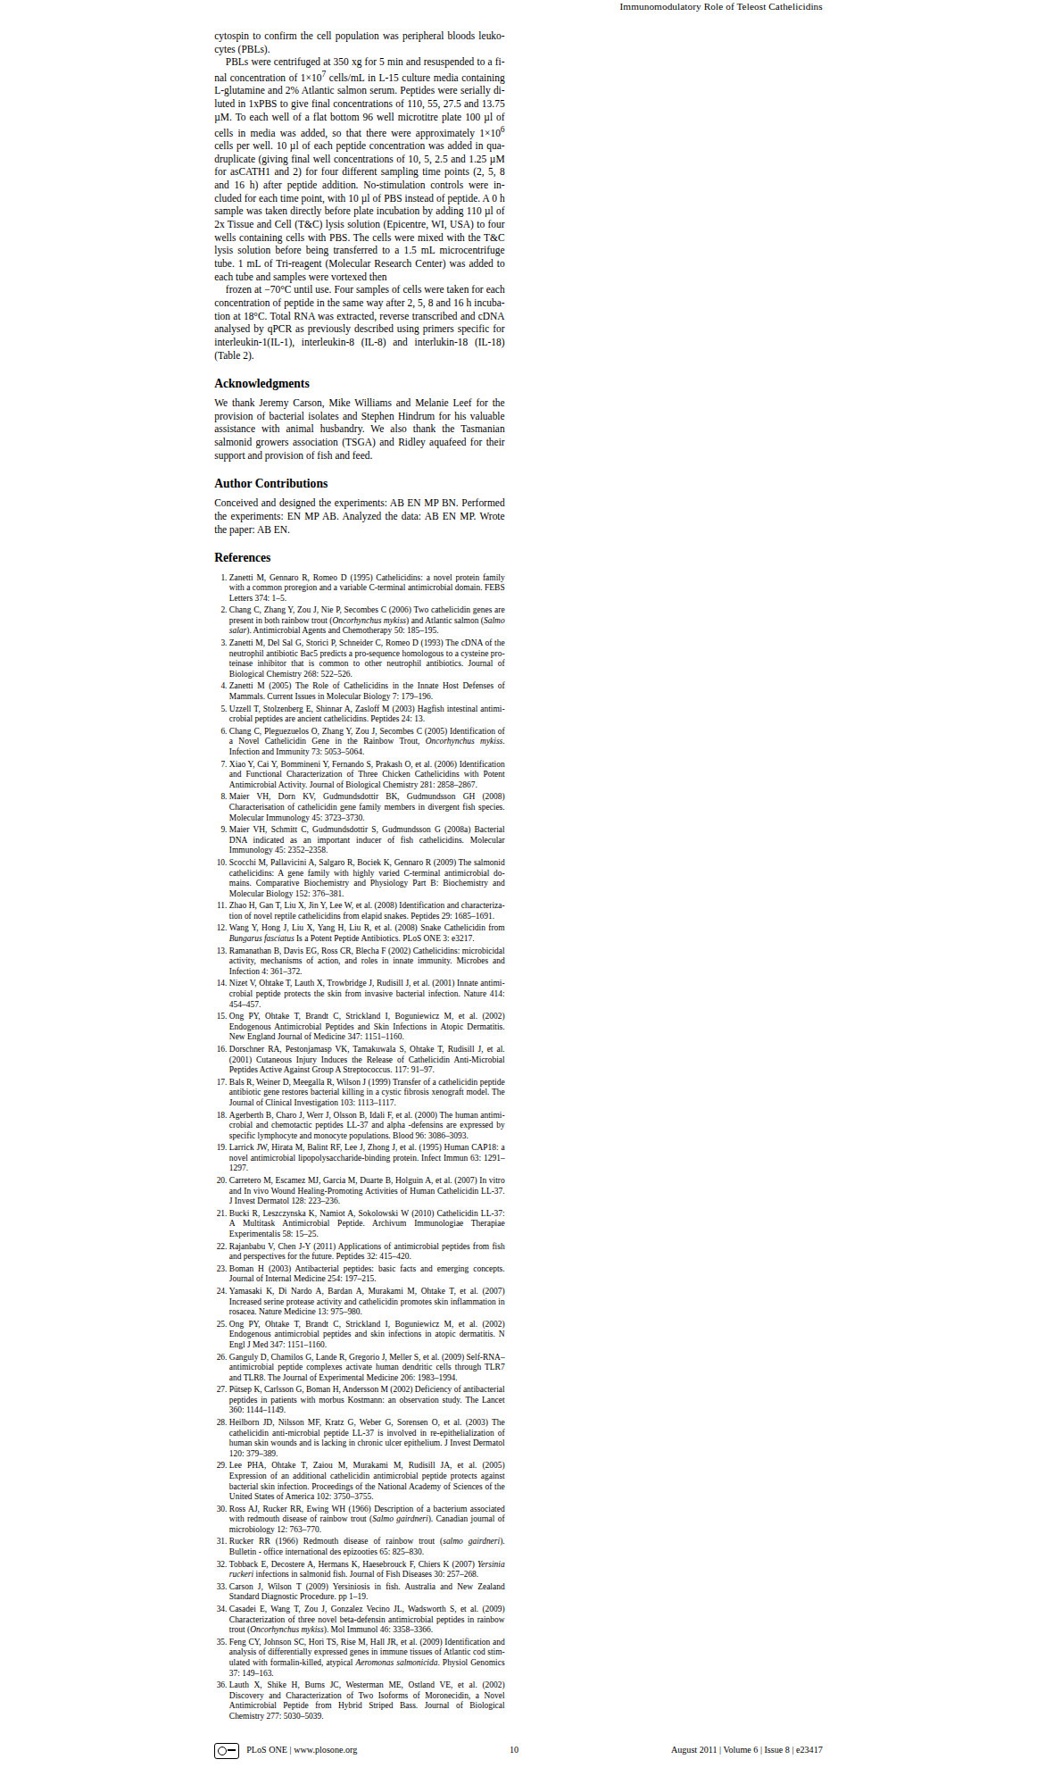Immunomodulatory Role of Teleost Cathelicidins
cytospin to confirm the cell population was peripheral bloods leukocytes (PBLs).
PBLs were centrifuged at 350 xg for 5 min and resuspended to a final concentration of 1×107 cells/mL in L-15 culture media containing L-glutamine and 2% Atlantic salmon serum. Peptides were serially diluted in 1xPBS to give final concentrations of 110, 55, 27.5 and 13.75 µM. To each well of a flat bottom 96 well microtitre plate 100 µl of cells in media was added, so that there were approximately 1×106 cells per well. 10 µl of each peptide concentration was added in quadruplicate (giving final well concentrations of 10, 5, 2.5 and 1.25 µM for asCATH1 and 2) for four different sampling time points (2, 5, 8 and 16 h) after peptide addition. No-stimulation controls were included for each time point, with 10 µl of PBS instead of peptide. A 0 h sample was taken directly before plate incubation by adding 110 µl of 2x Tissue and Cell (T&C) lysis solution (Epicentre, WI, USA) to four wells containing cells with PBS. The cells were mixed with the T&C lysis solution before being transferred to a 1.5 mL microcentrifuge tube. 1 mL of Tri-reagent (Molecular Research Center) was added to each tube and samples were vortexed then
frozen at −70°C until use. Four samples of cells were taken for each concentration of peptide in the same way after 2, 5, 8 and 16 h incubation at 18°C. Total RNA was extracted, reverse transcribed and cDNA analysed by qPCR as previously described using primers specific for interleukin-1(IL-1), interleukin-8 (IL-8) and interlukin-18 (IL-18) (Table 2).
Acknowledgments
We thank Jeremy Carson, Mike Williams and Melanie Leef for the provision of bacterial isolates and Stephen Hindrum for his valuable assistance with animal husbandry. We also thank the Tasmanian salmonid growers association (TSGA) and Ridley aquafeed for their support and provision of fish and feed.
Author Contributions
Conceived and designed the experiments: AB EN MP BN. Performed the experiments: EN MP AB. Analyzed the data: AB EN MP. Wrote the paper: AB EN.
References
Zanetti M, Gennaro R, Romeo D (1995) Cathelicidins: a novel protein family with a common proregion and a variable C-terminal antimicrobial domain. FEBS Letters 374: 1–5.
Chang C, Zhang Y, Zou J, Nie P, Secombes C (2006) Two cathelicidin genes are present in both rainbow trout (Oncorhynchus mykiss) and Atlantic salmon (Salmo salar). Antimicrobial Agents and Chemotherapy 50: 185–195.
Zanetti M, Del Sal G, Storici P, Schneider C, Romeo D (1993) The cDNA of the neutrophil antibiotic Bac5 predicts a pro-sequence homologous to a cysteine proteinase inhibitor that is common to other neutrophil antibiotics. Journal of Biological Chemistry 268: 522–526.
Zanetti M (2005) The Role of Cathelicidins in the Innate Host Defenses of Mammals. Current Issues in Molecular Biology 7: 179–196.
Uzzell T, Stolzenberg E, Shinnar A, Zasloff M (2003) Hagfish intestinal antimicrobial peptides are ancient cathelicidins. Peptides 24: 13.
Chang C, Pleguezuelos O, Zhang Y, Zou J, Secombes C (2005) Identification of a Novel Cathelicidin Gene in the Rainbow Trout, Oncorhynchus mykiss. Infection and Immunity 73: 5053–5064.
Xiao Y, Cai Y, Bommineni Y, Fernando S, Prakash O, et al. (2006) Identification and Functional Characterization of Three Chicken Cathelicidins with Potent Antimicrobial Activity. Journal of Biological Chemistry 281: 2858–2867.
Maier VH, Dorn KV, Gudmundsdottir BK, Gudmundsson GH (2008) Characterisation of cathelicidin gene family members in divergent fish species. Molecular Immunology 45: 3723–3730.
Maier VH, Schmitt C, Gudmundsdottir S, Gudmundsson G (2008a) Bacterial DNA indicated as an important inducer of fish cathelicidins. Molecular Immunology 45: 2352–2358.
Scocchi M, Pallavicini A, Salgaro R, Bociek K, Gennaro R (2009) The salmonid cathelicidins: A gene family with highly varied C-terminal antimicrobial domains. Comparative Biochemistry and Physiology Part B: Biochemistry and Molecular Biology 152: 376–381.
Zhao H, Gan T, Liu X, Jin Y, Lee W, et al. (2008) Identification and characterization of novel reptile cathelicidins from elapid snakes. Peptides 29: 1685–1691.
Wang Y, Hong J, Liu X, Yang H, Liu R, et al. (2008) Snake Cathelicidin from Bungarus fasciatus Is a Potent Peptide Antibiotics. PLoS ONE 3: e3217.
Ramanathan B, Davis EG, Ross CR, Blecha F (2002) Cathelicidins: microbicidal activity, mechanisms of action, and roles in innate immunity. Microbes and Infection 4: 361–372.
Nizet V, Ohtake T, Lauth X, Trowbridge J, Rudisill J, et al. (2001) Innate antimicrobial peptide protects the skin from invasive bacterial infection. Nature 414: 454–457.
Ong PY, Ohtake T, Brandt C, Strickland I, Boguniewicz M, et al. (2002) Endogenous Antimicrobial Peptides and Skin Infections in Atopic Dermatitis. New England Journal of Medicine 347: 1151–1160.
Dorschner RA, Pestonjamasp VK, Tamakuwala S, Ohtake T, Rudisill J, et al. (2001) Cutaneous Injury Induces the Release of Cathelicidin Anti-Microbial Peptides Active Against Group A Streptococcus. 117: 91–97.
Bals R, Weiner D, Meegalla R, Wilson J (1999) Transfer of a cathelicidin peptide antibiotic gene restores bacterial killing in a cystic fibrosis xenograft model. The Journal of Clinical Investigation 103: 1113–1117.
Agerberth B, Charo J, Werr J, Olsson B, Idali F, et al. (2000) The human antimicrobial and chemotactic peptides LL-37 and alpha -defensins are expressed by specific lymphocyte and monocyte populations. Blood 96: 3086–3093.
Larrick JW, Hirata M, Balint RF, Lee J, Zhong J, et al. (1995) Human CAP18: a novel antimicrobial lipopolysaccharide-binding protein. Infect Immun 63: 1291–1297.
Carretero M, Escamez MJ, Garcia M, Duarte B, Holguin A, et al. (2007) In vitro and In vivo Wound Healing-Promoting Activities of Human Cathelicidin LL-37. J Invest Dermatol 128: 223–236.
Bucki R, Leszczynska K, Namiot A, Sokolowski W (2010) Cathelicidin LL-37: A Multitask Antimicrobial Peptide. Archivum Immunologiae Therapiae Experimentalis 58: 15–25.
Rajanbabu V, Chen J-Y (2011) Applications of antimicrobial peptides from fish and perspectives for the future. Peptides 32: 415–420.
Boman H (2003) Antibacterial peptides: basic facts and emerging concepts. Journal of Internal Medicine 254: 197–215.
Yamasaki K, Di Nardo A, Bardan A, Murakami M, Ohtake T, et al. (2007) Increased serine protease activity and cathelicidin promotes skin inflammation in rosacea. Nature Medicine 13: 975–980.
Ong PY, Ohtake T, Brandt C, Strickland I, Boguniewicz M, et al. (2002) Endogenous antimicrobial peptides and skin infections in atopic dermatitis. N Engl J Med 347: 1151–1160.
Ganguly D, Chamilos G, Lande R, Gregorio J, Meller S, et al. (2009) Self-RNA–antimicrobial peptide complexes activate human dendritic cells through TLR7 and TLR8. The Journal of Experimental Medicine 206: 1983–1994.
Pütsep K, Carlsson G, Boman H, Andersson M (2002) Deficiency of antibacterial peptides in patients with morbus Kostmann: an observation study. The Lancet 360: 1144–1149.
Heilborn JD, Nilsson MF, Kratz G, Weber G, Sorensen O, et al. (2003) The cathelicidin anti-microbial peptide LL-37 is involved in re-epithelialization of human skin wounds and is lacking in chronic ulcer epithelium. J Invest Dermatol 120: 379–389.
Lee PHA, Ohtake T, Zaiou M, Murakami M, Rudisill JA, et al. (2005) Expression of an additional cathelicidin antimicrobial peptide protects against bacterial skin infection. Proceedings of the National Academy of Sciences of the United States of America 102: 3750–3755.
Ross AJ, Rucker RR, Ewing WH (1966) Description of a bacterium associated with redmouth disease of rainbow trout (Salmo gairdneri). Canadian journal of microbiology 12: 763–770.
Rucker RR (1966) Redmouth disease of rainbow trout (salmo gairdneri). Bulletin - office international des epizooties 65: 825–830.
Tobback E, Decostere A, Hermans K, Haesebrouck F, Chiers K (2007) Yersinia ruckeri infections in salmonid fish. Journal of Fish Diseases 30: 257–268.
Carson J, Wilson T (2009) Yersiniosis in fish. Australia and New Zealand Standard Diagnostic Procedure. pp 1–19.
Casadei E, Wang T, Zou J, Gonzalez Vecino JL, Wadsworth S, et al. (2009) Characterization of three novel beta-defensin antimicrobial peptides in rainbow trout (Oncorhynchus mykiss). Mol Immunol 46: 3358–3366.
Feng CY, Johnson SC, Hori TS, Rise M, Hall JR, et al. (2009) Identification and analysis of differentially expressed genes in immune tissues of Atlantic cod stimulated with formalin-killed, atypical Aeromonas salmonicida. Physiol Genomics 37: 149–163.
Lauth X, Shike H, Burns JC, Westerman ME, Ostland VE, et al. (2002) Discovery and Characterization of Two Isoforms of Moronecidin, a Novel Antimicrobial Peptide from Hybrid Striped Bass. Journal of Biological Chemistry 277: 5030–5039.
PLoS ONE | www.plosone.org
10
August 2011 | Volume 6 | Issue 8 | e23417